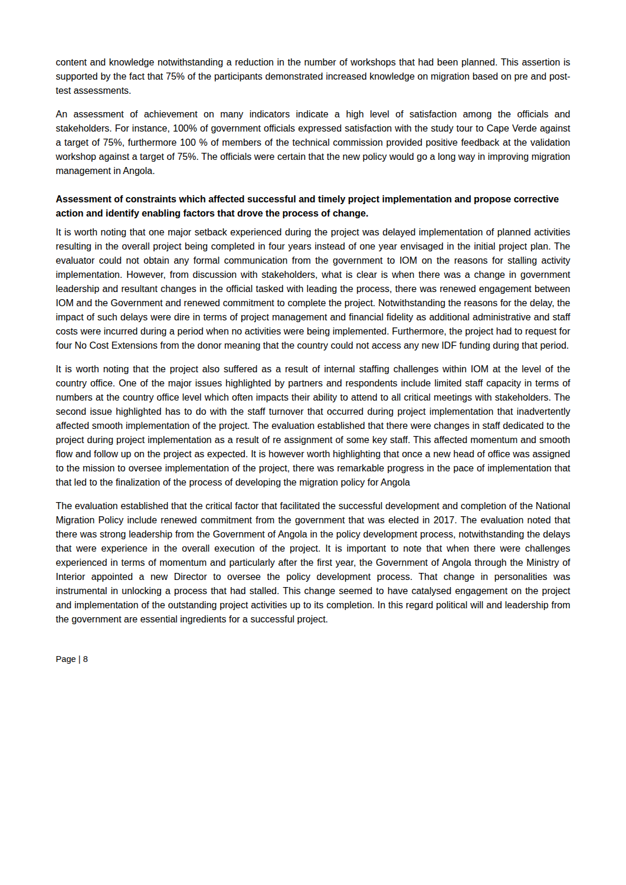content and knowledge notwithstanding a reduction in the number of workshops that had been planned. This assertion is supported by the fact that 75% of the participants demonstrated increased knowledge on migration based on pre and post-test assessments.
An assessment of achievement on many indicators indicate a high level of satisfaction among the officials and stakeholders. For instance, 100% of government officials expressed satisfaction with the study tour to Cape Verde against a target of 75%, furthermore 100 % of members of the technical commission provided positive feedback at the validation workshop against a target of 75%. The officials were certain that the new policy would go a long way in improving migration management in Angola.
Assessment of constraints which affected successful and timely project implementation and propose corrective action and identify enabling factors that drove the process of change.
It is worth noting that one major setback experienced during the project was delayed implementation of planned activities resulting in the overall project being completed in four years instead of one year envisaged in the initial project plan. The evaluator could not obtain any formal communication from the government to IOM on the reasons for stalling activity implementation. However, from discussion with stakeholders, what is clear is when there was a change in government leadership and resultant changes in the official tasked with leading the process, there was renewed engagement between IOM and the Government and renewed commitment to complete the project. Notwithstanding the reasons for the delay, the impact of such delays were dire in terms of project management and financial fidelity as additional administrative and staff costs were incurred during a period when no activities were being implemented. Furthermore, the project had to request for four No Cost Extensions from the donor meaning that the country could not access any new IDF funding during that period.
It is worth noting that the project also suffered as a result of internal staffing challenges within IOM at the level of the country office. One of the major issues highlighted by partners and respondents include limited staff capacity in terms of numbers at the country office level which often impacts their ability to attend to all critical meetings with stakeholders. The second issue highlighted has to do with the staff turnover that occurred during project implementation that inadvertently affected smooth implementation of the project. The evaluation established that there were changes in staff dedicated to the project during project implementation as a result of re assignment of some key staff. This affected momentum and smooth flow and follow up on the project as expected. It is however worth highlighting that once a new head of office was assigned to the mission to oversee implementation of the project, there was remarkable progress in the pace of implementation that that led to the finalization of the process of developing the migration policy for Angola
The evaluation established that the critical factor that facilitated the successful development and completion of the National Migration Policy include renewed commitment from the government that was elected in 2017. The evaluation noted that there was strong leadership from the Government of Angola in the policy development process, notwithstanding the delays that were experience in the overall execution of the project. It is important to note that when there were challenges experienced in terms of momentum and particularly after the first year, the Government of Angola through the Ministry of Interior appointed a new Director to oversee the policy development process. That change in personalities was instrumental in unlocking a process that had stalled. This change seemed to have catalysed engagement on the project and implementation of the outstanding project activities up to its completion. In this regard political will and leadership from the government are essential ingredients for a successful project.
Page | 8